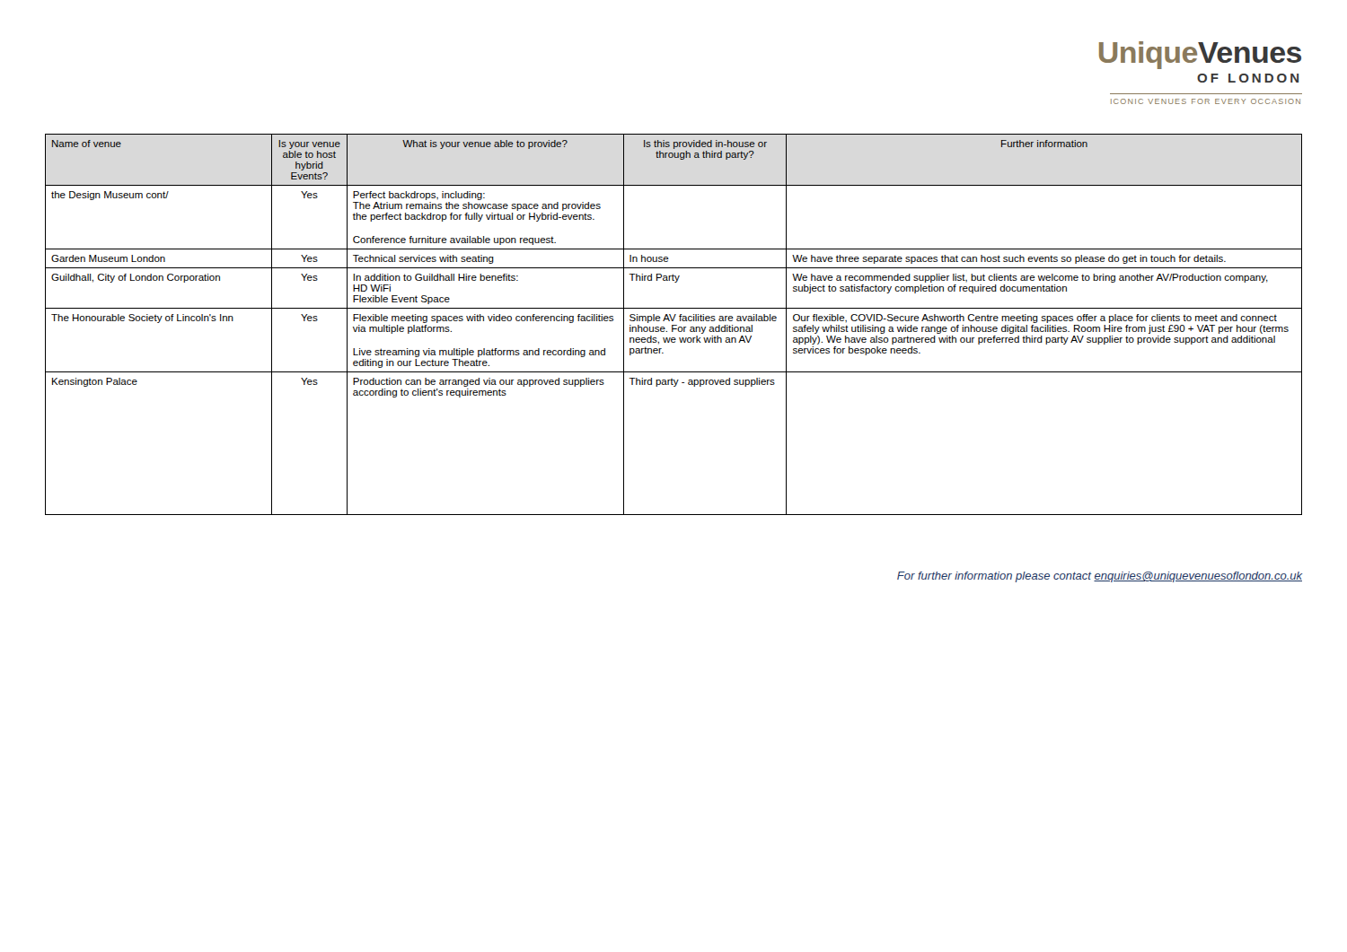Unique Venues
OF LONDON
ICONIC VENUES FOR EVERY OCCASION
| Name of venue | Is your venue able to host hybrid Events? | What is your venue able to provide? | Is this provided in-house or through a third party? | Further information |
| --- | --- | --- | --- | --- |
| the Design Museum cont/ | Yes | Perfect backdrops, including: The Atrium remains the showcase space and provides the perfect backdrop for fully virtual or Hybrid-events. Conference furniture available upon request. | | |
| Garden Museum London | Yes | Technical services with seating | In house | We have three separate spaces that can host such events so please do get in touch for details. |
| Guildhall, City of London Corporation | Yes | In addition to Guildhall Hire benefits: HD WiFi Flexible Event Space | Third Party | We have a recommended supplier list, but clients are welcome to bring another AV/Production company, subject to satisfactory completion of required documentation |
| The Honourable Society of Lincoln's Inn | Yes | Flexible meeting spaces with video conferencing facilities via multiple platforms. Live streaming via multiple platforms and recording and editing in our Lecture Theatre. | Simple AV facilities are available inhouse. For any additional needs, we work with an AV partner. | Our flexible, COVID-Secure Ashworth Centre meeting spaces offer a place for clients to meet and connect safely whilst utilising a wide range of inhouse digital facilities. Room Hire from just £90 + VAT per hour (terms apply). We have also partnered with our preferred third party AV supplier to provide support and additional services for bespoke needs. |
| Kensington Palace | Yes | Production can be arranged via our approved suppliers according to client's requirements | Third party - approved suppliers | |
For further information please contact enquiries@uniquevenuesoflondon.co.uk